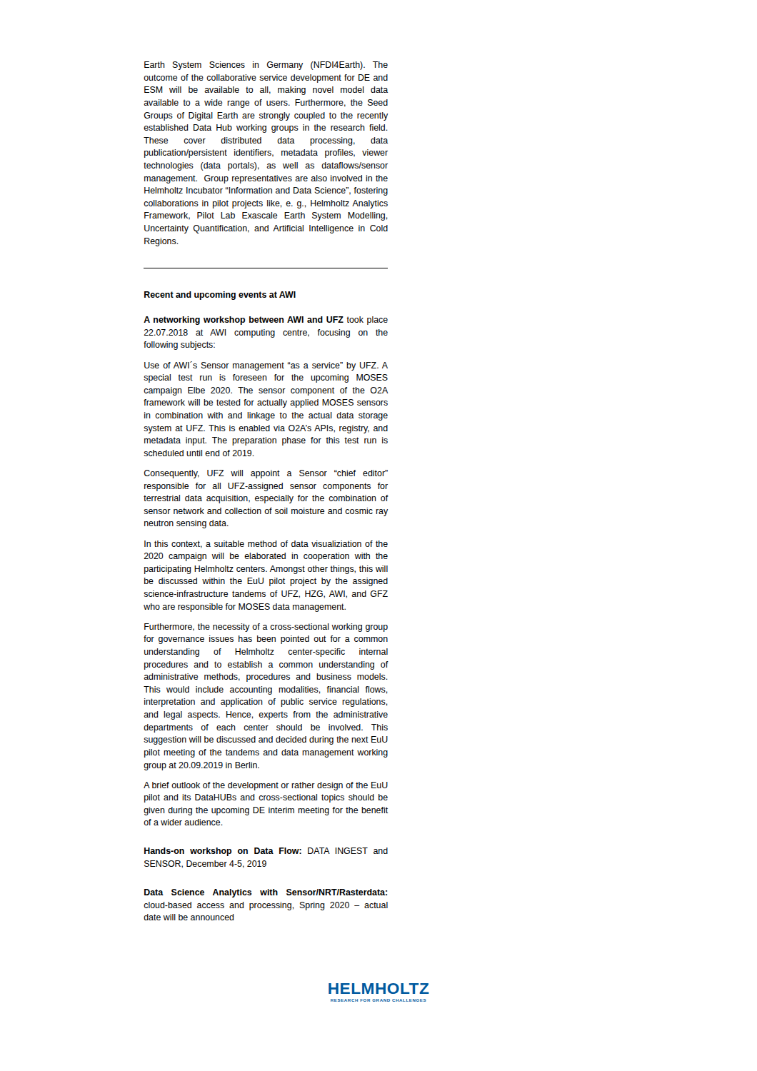Earth System Sciences in Germany (NFDI4Earth). The outcome of the collaborative service development for DE and ESM will be available to all, making novel model data available to a wide range of users. Furthermore, the Seed Groups of Digital Earth are strongly coupled to the recently established Data Hub working groups in the research field. These cover distributed data processing, data publication/persistent identifiers, metadata profiles, viewer technologies (data portals), as well as dataflows/sensor management. Group representatives are also involved in the Helmholtz Incubator “Information and Data Science”, fostering collaborations in pilot projects like, e. g., Helmholtz Analytics Framework, Pilot Lab Exascale Earth System Modelling, Uncertainty Quantification, and Artificial Intelligence in Cold Regions.
Recent and upcoming events at AWI
A networking workshop between AWI and UFZ took place 22.07.2018 at AWI computing centre, focusing on the following subjects:
Use of AWI´s Sensor management “as a service” by UFZ. A special test run is foreseen for the upcoming MOSES campaign Elbe 2020. The sensor component of the O2A framework will be tested for actually applied MOSES sensors in combination with and linkage to the actual data storage system at UFZ. This is enabled via O2A’s APIs, registry, and metadata input. The preparation phase for this test run is scheduled until end of 2019.
Consequently, UFZ will appoint a Sensor “chief editor” responsible for all UFZ-assigned sensor components for terrestrial data acquisition, especially for the combination of sensor network and collection of soil moisture and cosmic ray neutron sensing data.
In this context, a suitable method of data visualiziation of the 2020 campaign will be elaborated in cooperation with the participating Helmholtz centers. Amongst other things, this will be discussed within the EuU pilot project by the assigned science-infrastructure tandems of UFZ, HZG, AWI, and GFZ who are responsible for MOSES data management.
Furthermore, the necessity of a cross-sectional working group for governance issues has been pointed out for a common understanding of Helmholtz center-specific internal procedures and to establish a common understanding of administrative methods, procedures and business models. This would include accounting modalities, financial flows, interpretation and application of public service regulations, and legal aspects. Hence, experts from the administrative departments of each center should be involved. This suggestion will be discussed and decided during the next EuU pilot meeting of the tandems and data management working group at 20.09.2019 in Berlin.
A brief outlook of the development or rather design of the EuU pilot and its DataHUBs and cross-sectional topics should be given during the upcoming DE interim meeting for the benefit of a wider audience.
Hands-on workshop on Data Flow: DATA INGEST and SENSOR, December 4-5, 2019
Data Science Analytics with Sensor/NRT/Rasterdata: cloud-based access and processing, Spring 2020 – actual date will be announced
HELMHOLTZ
RESEARCH FOR GRAND CHALLENGES